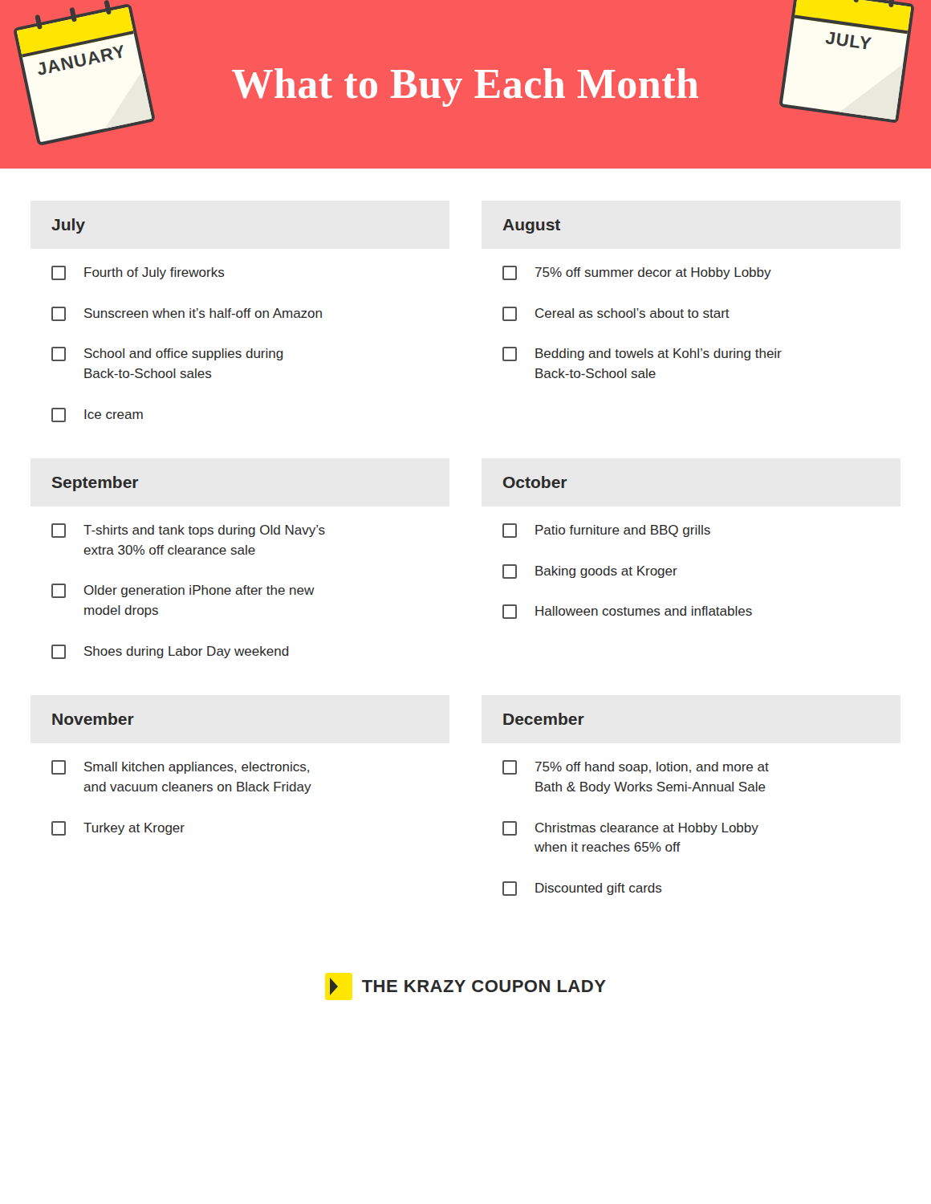JANUARY
What to Buy Each Month
JULY
July
Fourth of July fireworks
Sunscreen when it’s half-off on Amazon
School and office supplies during
Back-to-School sales
Ice cream
August
75% off summer decor at Hobby Lobby
Cereal as school’s about to start
Bedding and towels at Kohl’s during their
Back-to-School sale
September
T-shirts and tank tops during Old Navy’s
extra 30% off clearance sale
Older generation iPhone after the new
model drops
Shoes during Labor Day weekend
October
Patio furniture and BBQ grills
Baking goods at Kroger
Halloween costumes and inflatables
November
Small kitchen appliances, electronics,
and vacuum cleaners on Black Friday
Turkey at Kroger
December
75% off hand soap, lotion, and more at
Bath & Body Works Semi-Annual Sale
Christmas clearance at Hobby Lobby
when it reaches 65% off
Discounted gift cards
THE KRAZY COUPON LADY